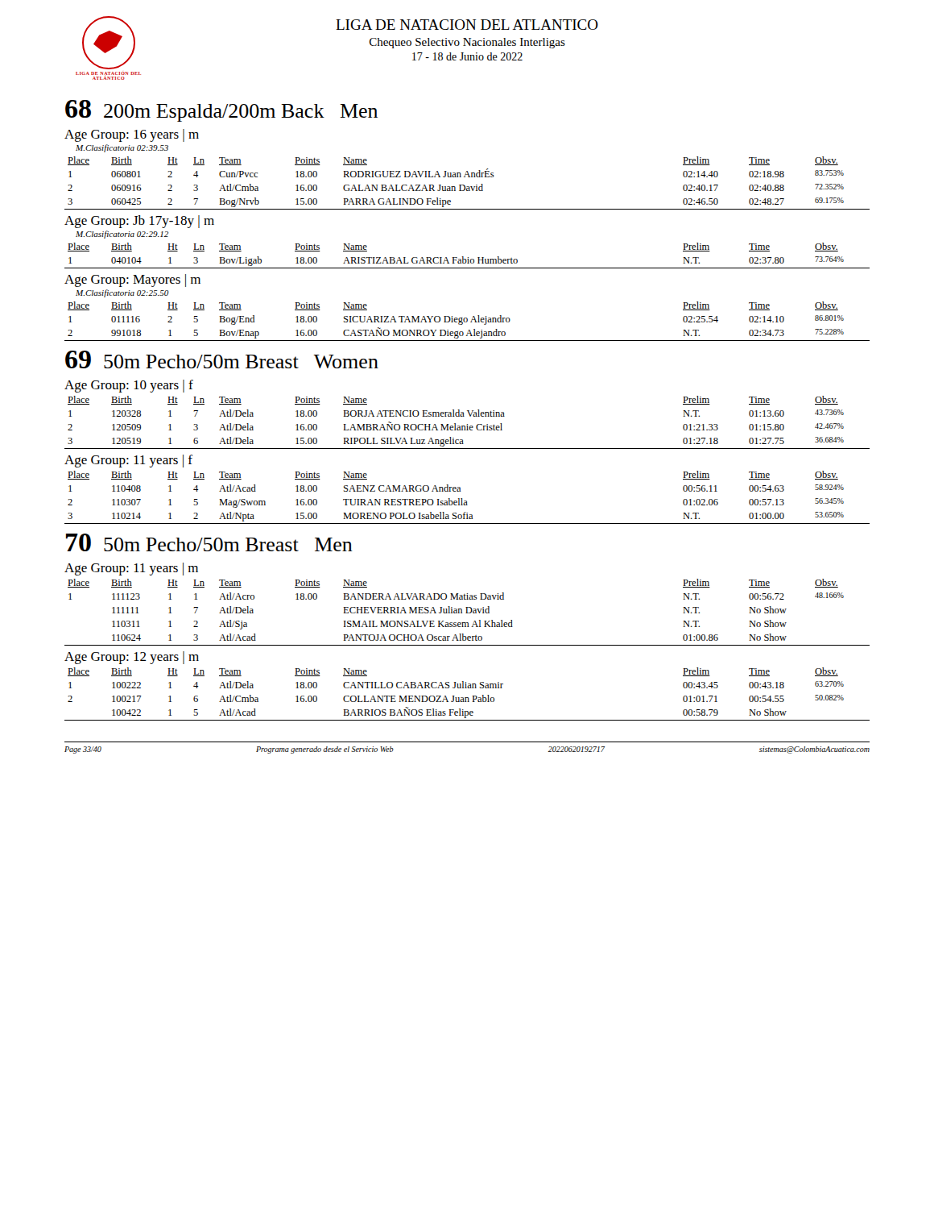LIGA DE NATACIÓN DEL ATLÁNTICO
LIGA DE NATACION DEL ATLANTICO
Chequeo Selectivo Nacionales Interligas
17 - 18 de Junio de 2022
68 200m Espalda/200m Back Men
Age Group: 16 years | m
M.Clasificatoria 02:39.53
| Place | Birth | Ht | Ln | Team | Points | Name | Prelim | Time | Obsv. |
| --- | --- | --- | --- | --- | --- | --- | --- | --- | --- |
| 1 | 060801 | 2 | 4 | Cun/Pvcc | 18.00 | RODRIGUEZ DAVILA Juan AndrÉs | 02:14.40 | 02:18.98 | 83.753% |
| 2 | 060916 | 2 | 3 | Atl/Cmba | 16.00 | GALAN BALCAZAR Juan David | 02:40.17 | 02:40.88 | 72.352% |
| 3 | 060425 | 2 | 7 | Bog/Nrvb | 15.00 | PARRA GALINDO Felipe | 02:46.50 | 02:48.27 | 69.175% |
Age Group: Jb 17y-18y | m
M.Clasificatoria 02:29.12
| Place | Birth | Ht | Ln | Team | Points | Name | Prelim | Time | Obsv. |
| --- | --- | --- | --- | --- | --- | --- | --- | --- | --- |
| 1 | 040104 | 1 | 3 | Bov/Ligab | 18.00 | ARISTIZABAL GARCIA Fabio Humberto | N.T. | 02:37.80 | 73.764% |
Age Group: Mayores | m
M.Clasificatoria 02:25.50
| Place | Birth | Ht | Ln | Team | Points | Name | Prelim | Time | Obsv. |
| --- | --- | --- | --- | --- | --- | --- | --- | --- | --- |
| 1 | 011116 | 2 | 5 | Bog/End | 18.00 | SICUARIZA TAMAYO Diego Alejandro | 02:25.54 | 02:14.10 | 86.801% |
| 2 | 991018 | 1 | 5 | Bov/Enap | 16.00 | CASTAÑO MONROY Diego Alejandro | N.T. | 02:34.73 | 75.228% |
69 50m Pecho/50m Breast Women
Age Group: 10 years | f
| Place | Birth | Ht | Ln | Team | Points | Name | Prelim | Time | Obsv. |
| --- | --- | --- | --- | --- | --- | --- | --- | --- | --- |
| 1 | 120328 | 1 | 7 | Atl/Dela | 18.00 | BORJA ATENCIO Esmeralda Valentina | N.T. | 01:13.60 | 43.736% |
| 2 | 120509 | 1 | 3 | Atl/Dela | 16.00 | LAMBRAÑO ROCHA Melanie Cristel | 01:21.33 | 01:15.80 | 42.467% |
| 3 | 120519 | 1 | 6 | Atl/Dela | 15.00 | RIPOLL SILVA Luz Angelica | 01:27.18 | 01:27.75 | 36.684% |
Age Group: 11 years | f
| Place | Birth | Ht | Ln | Team | Points | Name | Prelim | Time | Obsv. |
| --- | --- | --- | --- | --- | --- | --- | --- | --- | --- |
| 1 | 110408 | 1 | 4 | Atl/Acad | 18.00 | SAENZ CAMARGO Andrea | 00:56.11 | 00:54.63 | 58.924% |
| 2 | 110307 | 1 | 5 | Mag/Swom | 16.00 | TUIRAN RESTREPO Isabella | 01:02.06 | 00:57.13 | 56.345% |
| 3 | 110214 | 1 | 2 | Atl/Npta | 15.00 | MORENO POLO Isabella Sofia | N.T. | 01:00.00 | 53.650% |
70 50m Pecho/50m Breast Men
Age Group: 11 years | m
| Place | Birth | Ht | Ln | Team | Points | Name | Prelim | Time | Obsv. |
| --- | --- | --- | --- | --- | --- | --- | --- | --- | --- |
| 1 | 111123 | 1 | 1 | Atl/Acro | 18.00 | BANDERA ALVARADO Matias David | N.T. | 00:56.72 | 48.166% |
| | 111111 | 1 | 7 | Atl/Dela | | ECHEVERRIA MESA Julian David | N.T. | No Show | |
| | 110311 | 1 | 2 | Atl/Sja | | ISMAIL MONSALVE Kassem Al Khaled | N.T. | No Show | |
| | 110624 | 1 | 3 | Atl/Acad | | PANTOJA OCHOA Oscar Alberto | 01:00.86 | No Show | |
Age Group: 12 years | m
| Place | Birth | Ht | Ln | Team | Points | Name | Prelim | Time | Obsv. |
| --- | --- | --- | --- | --- | --- | --- | --- | --- | --- |
| 1 | 100222 | 1 | 4 | Atl/Dela | 18.00 | CANTILLO CABARCAS Julian Samir | 00:43.45 | 00:43.18 | 63.270% |
| 2 | 100217 | 1 | 6 | Atl/Cmba | 16.00 | COLLANTE MENDOZA Juan Pablo | 01:01.71 | 00:54.55 | 50.082% |
| | 100422 | 1 | 5 | Atl/Acad | | BARRIOS BAÑOS Elias Felipe | 00:58.79 | No Show | |
Page 33/40 Programa generado desde el Servicio Web 20220620192717 sistemas@ColombiaAcuatica.com